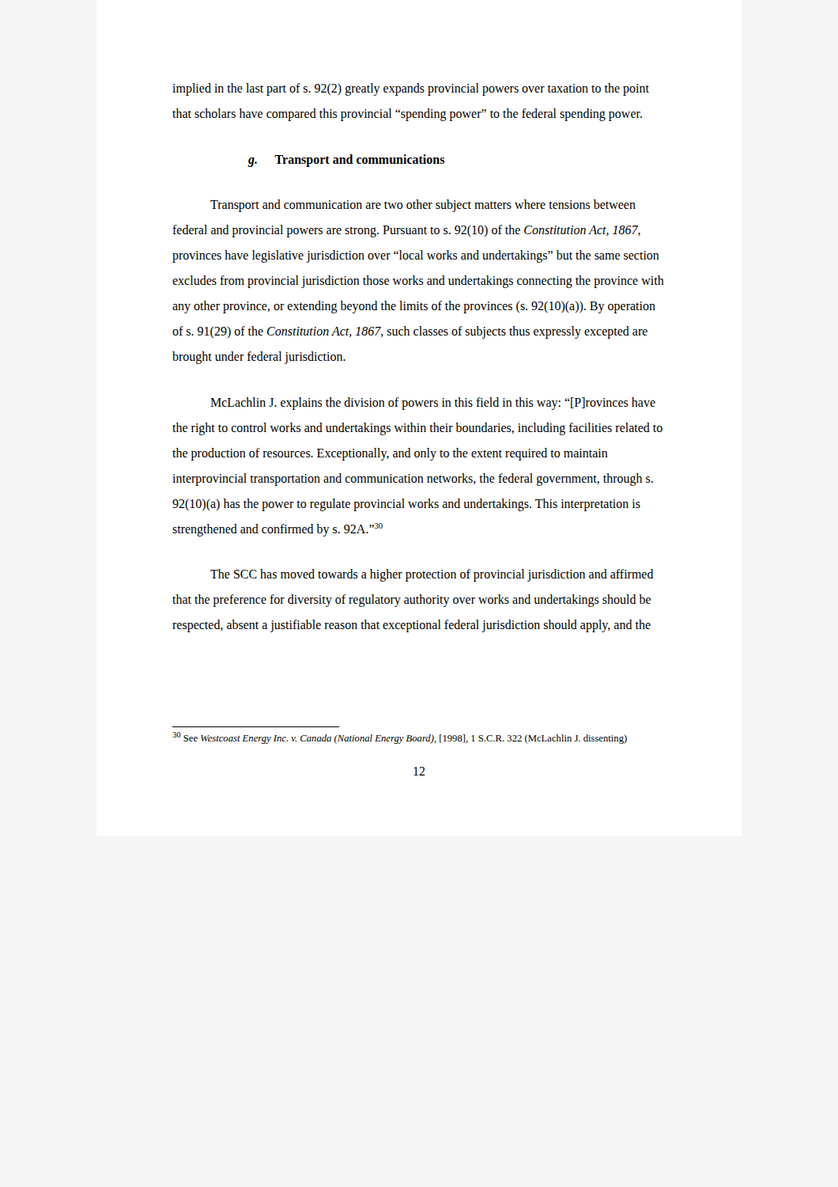implied in the last part of s. 92(2) greatly expands provincial powers over taxation to the point that scholars have compared this provincial “spending power” to the federal spending power.
g. Transport and communications
Transport and communication are two other subject matters where tensions between federal and provincial powers are strong. Pursuant to s. 92(10) of the Constitution Act, 1867, provinces have legislative jurisdiction over “local works and undertakings” but the same section excludes from provincial jurisdiction those works and undertakings connecting the province with any other province, or extending beyond the limits of the provinces (s. 92(10)(a)). By operation of s. 91(29) of the Constitution Act, 1867, such classes of subjects thus expressly excepted are brought under federal jurisdiction.
McLachlin J. explains the division of powers in this field in this way: “[P]rovinces have the right to control works and undertakings within their boundaries, including facilities related to the production of resources. Exceptionally, and only to the extent required to maintain interprovincial transportation and communication networks, the federal government, through s. 92(10)(a) has the power to regulate provincial works and undertakings. This interpretation is strengthened and confirmed by s. 92A.”30
The SCC has moved towards a higher protection of provincial jurisdiction and affirmed that the preference for diversity of regulatory authority over works and undertakings should be respected, absent a justifiable reason that exceptional federal jurisdiction should apply, and the
30 See Westcoast Energy Inc. v. Canada (National Energy Board), [1998], 1 S.C.R. 322 (McLachlin J. dissenting)
12